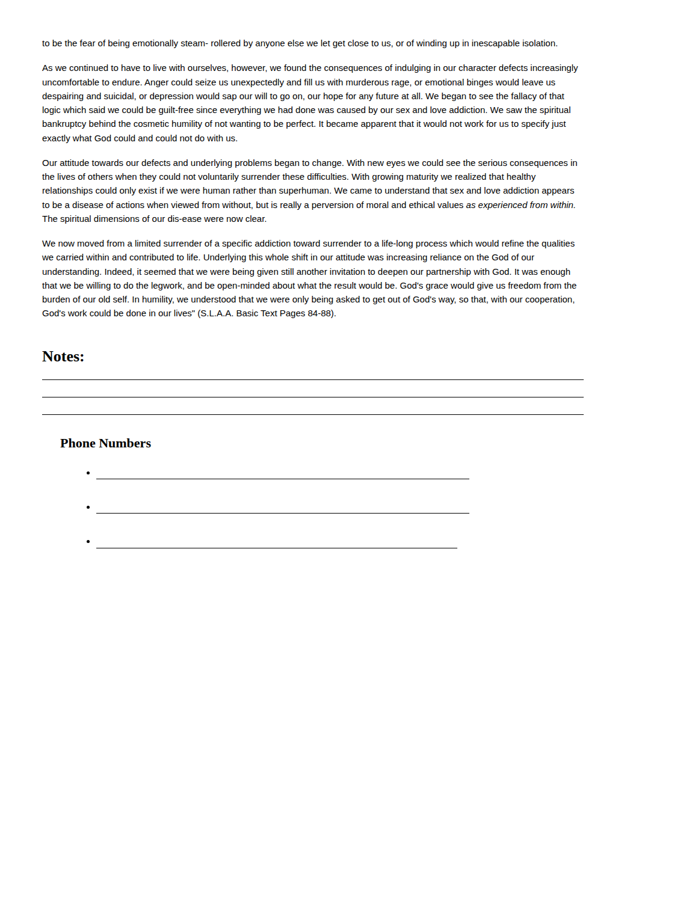to be the fear of being emotionally steam- rollered by anyone else we let get close to us, or of winding up in inescapable isolation.
As we continued to have to live with ourselves, however, we found the consequences of indulging in our character defects increasingly uncomfortable to endure. Anger could seize us unexpectedly and fill us with murderous rage, or emotional binges would leave us despairing and suicidal, or depression would sap our will to go on, our hope for any future at all. We began to see the fallacy of that logic which said we could be guilt-free since everything we had done was caused by our sex and love addiction. We saw the spiritual bankruptcy behind the cosmetic humility of not wanting to be perfect. It became apparent that it would not work for us to specify just exactly what God could and could not do with us.
Our attitude towards our defects and underlying problems began to change. With new eyes we could see the serious consequences in the lives of others when they could not voluntarily surrender these difficulties. With growing maturity we realized that healthy relationships could only exist if we were human rather than superhuman. We came to understand that sex and love addiction appears to be a disease of actions when viewed from without, but is really a perversion of moral and ethical values as experienced from within. The spiritual dimensions of our dis-ease were now clear.
We now moved from a limited surrender of a specific addiction toward surrender to a life-long process which would refine the qualities we carried within and contributed to life. Underlying this whole shift in our attitude was increasing reliance on the God of our understanding. Indeed, it seemed that we were being given still another invitation to deepen our partnership with God. It was enough that we be willing to do the legwork, and be open-minded about what the result would be. God's grace would give us freedom from the burden of our old self. In humility, we understood that we were only being asked to get out of God's way, so that, with our cooperation, God's work could be done in our lives" (S.L.A.A. Basic Text Pages 84-88).
Notes:
Phone Numbers